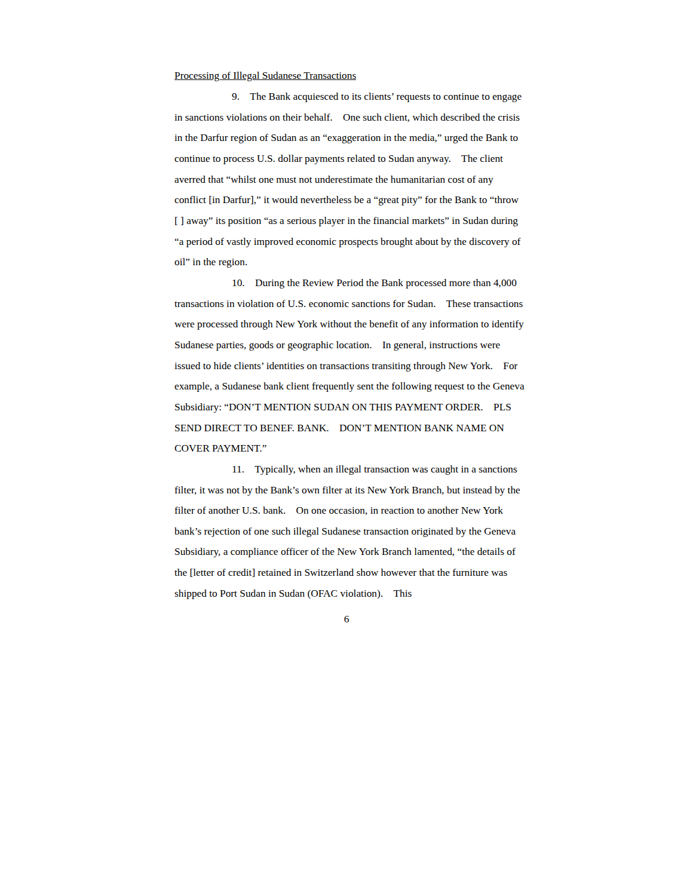Processing of Illegal Sudanese Transactions
9. The Bank acquiesced to its clients’ requests to continue to engage in sanctions violations on their behalf. One such client, which described the crisis in the Darfur region of Sudan as an “exaggeration in the media,” urged the Bank to continue to process U.S. dollar payments related to Sudan anyway. The client averred that “whilst one must not underestimate the humanitarian cost of any conflict [in Darfur],” it would nevertheless be a “great pity” for the Bank to “throw [ ] away” its position “as a serious player in the financial markets” in Sudan during “a period of vastly improved economic prospects brought about by the discovery of oil” in the region.
10. During the Review Period the Bank processed more than 4,000 transactions in violation of U.S. economic sanctions for Sudan. These transactions were processed through New York without the benefit of any information to identify Sudanese parties, goods or geographic location. In general, instructions were issued to hide clients’ identities on transactions transiting through New York. For example, a Sudanese bank client frequently sent the following request to the Geneva Subsidiary: “DON’T MENTION SUDAN ON THIS PAYMENT ORDER. PLS SEND DIRECT TO BENEF. BANK. DON’T MENTION BANK NAME ON COVER PAYMENT.”
11. Typically, when an illegal transaction was caught in a sanctions filter, it was not by the Bank’s own filter at its New York Branch, but instead by the filter of another U.S. bank. On one occasion, in reaction to another New York bank’s rejection of one such illegal Sudanese transaction originated by the Geneva Subsidiary, a compliance officer of the New York Branch lamented, “the details of the [letter of credit] retained in Switzerland show however that the furniture was shipped to Port Sudan in Sudan (OFAC violation). This
6